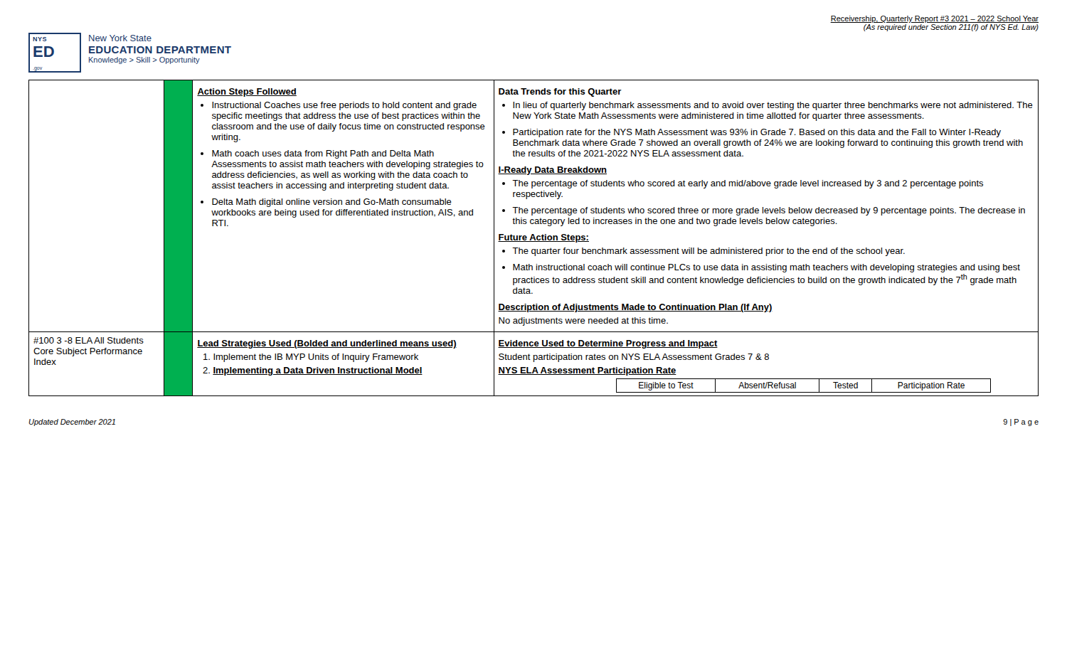Receivership, Quarterly Report #3 2021 – 2022 School Year
(As required under Section 211(f) of NYS Ed. Law)
NYS ED .gov
New York State
EDUCATION DEPARTMENT
Knowledge > Skill > Opportunity
| | | Action Steps Followed Instructional Coaches use free periods to hold content and grade specific meetings that address the use of best practices within the classroom and the use of daily focus time on constructed response writing. Math coach uses data from Right Path and Delta Math Assessments to assist math teachers with developing strategies to address deficiencies, as well as working with the data coach to assist teachers in accessing and interpreting student data. Delta Math digital online version and Go-Math consumable workbooks are being used for differentiated instruction, AIS, and RTI. | Data Trends for this Quarter In lieu of quarterly benchmark assessments and to avoid over testing the quarter three benchmarks were not administered. The New York State Math Assessments were administered in time allotted for quarter three assessments. Participation rate for the NYS Math Assessment was 93% in Grade 7. Based on this data and the Fall to Winter I-Ready Benchmark data where Grade 7 showed an overall growth of 24% we are looking forward to continuing this growth trend with the results of the 2021-2022 NYS ELA assessment data. I-Ready Data Breakdown The percentage of students who scored at early and mid/above grade level increased by 3 and 2 percentage points respectively. The percentage of students who scored three or more grade levels below decreased by 9 percentage points. The decrease in this category led to increases in the one and two grade levels below categories. Future Action Steps: The quarter four benchmark assessment will be administered prior to the end of the school year. Math instructional coach will continue PLCs to use data in assisting math teachers with developing strategies and using best practices to address student skill and content knowledge deficiencies to build on the growth indicated by the 7 th grade math data. Description of Adjustments Made to Continuation Plan (If Any) No adjustments were needed at this time. |
| #100 3 -8 ELA All Students Core Subject Performance Index | | Lead Strategies Used (Bolded and underlined means used) Implement the IB MYP Units of Inquiry Framework Implementing a Data Driven Instructional Model | Evidence Used to Determine Progress and Impact Student participation rates on NYS ELA Assessment Grades 7 & 8 NYS ELA Assessment Participation Rate / / Eligible to Test / Absent/Refusal / Tested / Participation Rate / / |
Updated December 2021 9 | P a g e